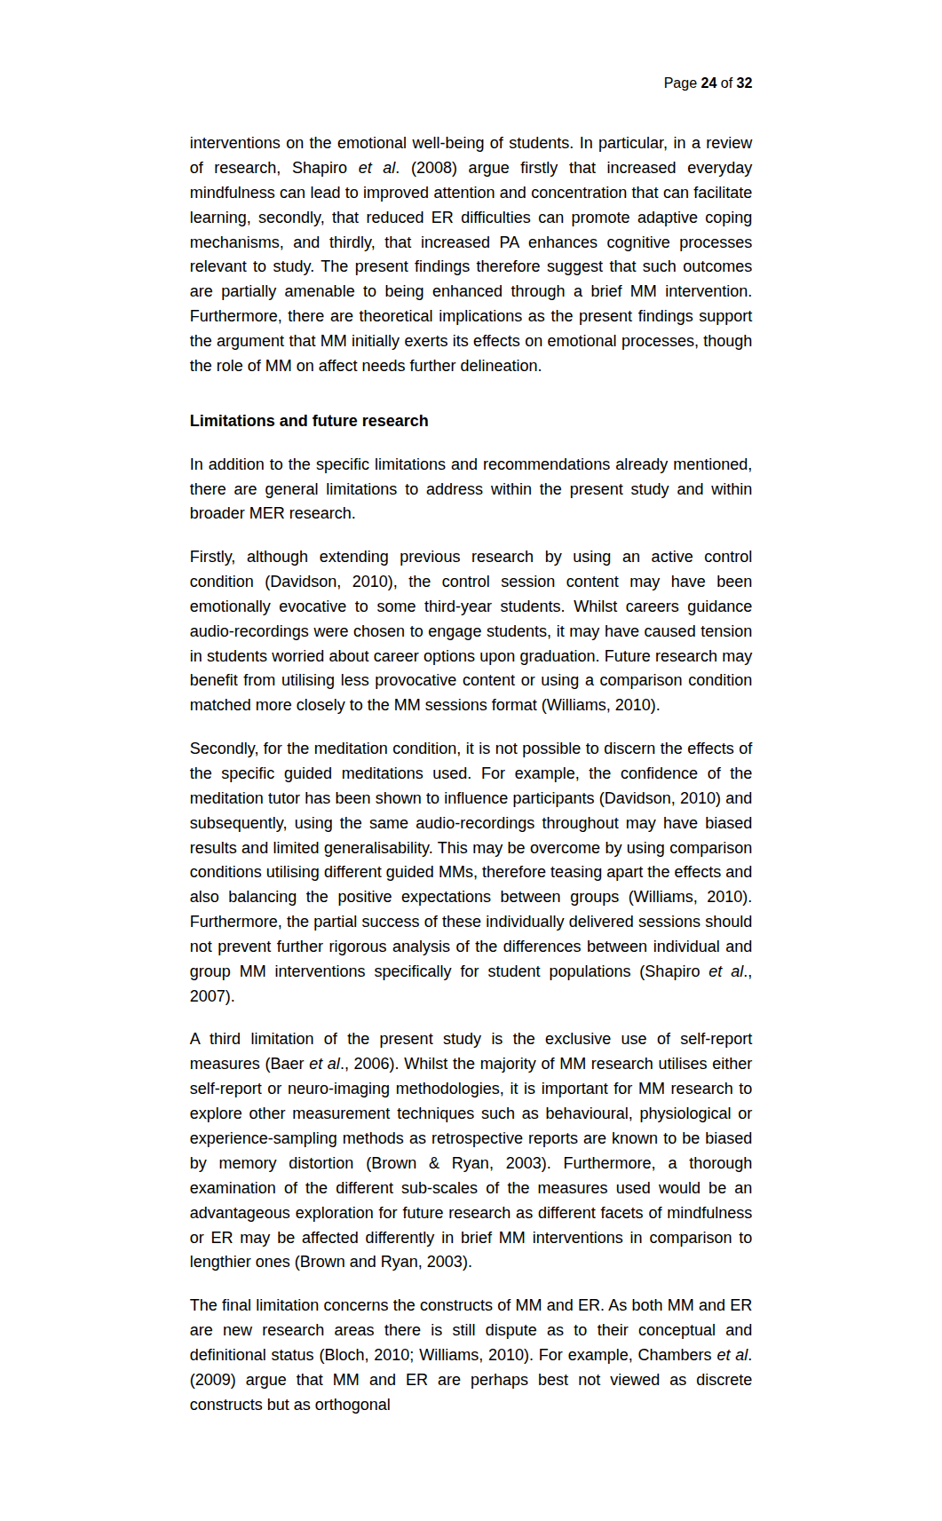Page 24 of 32
interventions on the emotional well-being of students. In particular, in a review of research, Shapiro et al. (2008) argue firstly that increased everyday mindfulness can lead to improved attention and concentration that can facilitate learning, secondly, that reduced ER difficulties can promote adaptive coping mechanisms, and thirdly, that increased PA enhances cognitive processes relevant to study. The present findings therefore suggest that such outcomes are partially amenable to being enhanced through a brief MM intervention. Furthermore, there are theoretical implications as the present findings support the argument that MM initially exerts its effects on emotional processes, though the role of MM on affect needs further delineation.
Limitations and future research
In addition to the specific limitations and recommendations already mentioned, there are general limitations to address within the present study and within broader MER research.
Firstly, although extending previous research by using an active control condition (Davidson, 2010), the control session content may have been emotionally evocative to some third-year students. Whilst careers guidance audio-recordings were chosen to engage students, it may have caused tension in students worried about career options upon graduation. Future research may benefit from utilising less provocative content or using a comparison condition matched more closely to the MM sessions format (Williams, 2010).
Secondly, for the meditation condition, it is not possible to discern the effects of the specific guided meditations used. For example, the confidence of the meditation tutor has been shown to influence participants (Davidson, 2010) and subsequently, using the same audio-recordings throughout may have biased results and limited generalisability. This may be overcome by using comparison conditions utilising different guided MMs, therefore teasing apart the effects and also balancing the positive expectations between groups (Williams, 2010). Furthermore, the partial success of these individually delivered sessions should not prevent further rigorous analysis of the differences between individual and group MM interventions specifically for student populations (Shapiro et al., 2007).
A third limitation of the present study is the exclusive use of self-report measures (Baer et al., 2006). Whilst the majority of MM research utilises either self-report or neuro-imaging methodologies, it is important for MM research to explore other measurement techniques such as behavioural, physiological or experience-sampling methods as retrospective reports are known to be biased by memory distortion (Brown & Ryan, 2003). Furthermore, a thorough examination of the different sub-scales of the measures used would be an advantageous exploration for future research as different facets of mindfulness or ER may be affected differently in brief MM interventions in comparison to lengthier ones (Brown and Ryan, 2003).
The final limitation concerns the constructs of MM and ER. As both MM and ER are new research areas there is still dispute as to their conceptual and definitional status (Bloch, 2010; Williams, 2010). For example, Chambers et al. (2009) argue that MM and ER are perhaps best not viewed as discrete constructs but as orthogonal